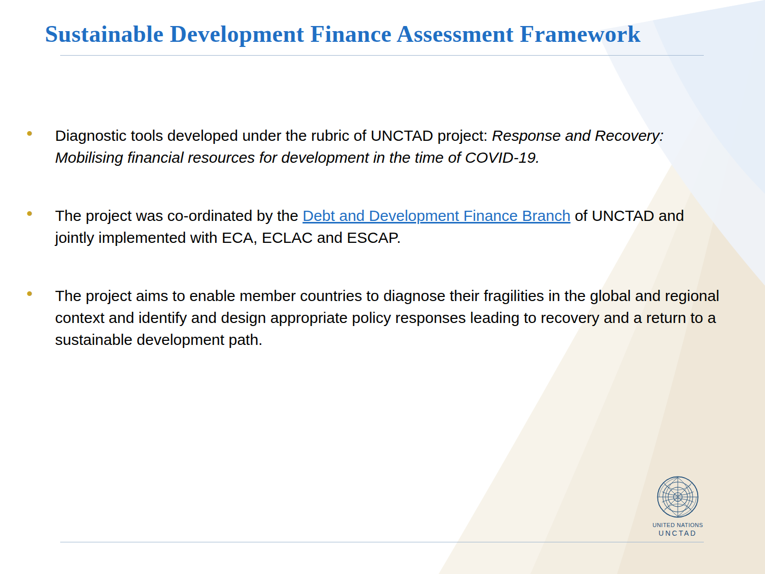Sustainable Development Finance Assessment Framework
Diagnostic tools developed under the rubric of UNCTAD project: Response and Recovery: Mobilising financial resources for development in the time of COVID-19.
The project was co-ordinated by the Debt and Development Finance Branch of UNCTAD and jointly implemented with ECA, ECLAC and ESCAP.
The project aims to enable member countries to diagnose their fragilities in the global and regional context and identify and design appropriate policy responses leading to recovery and a return to a sustainable development path.
UNITED NATIONS
UNCTAD